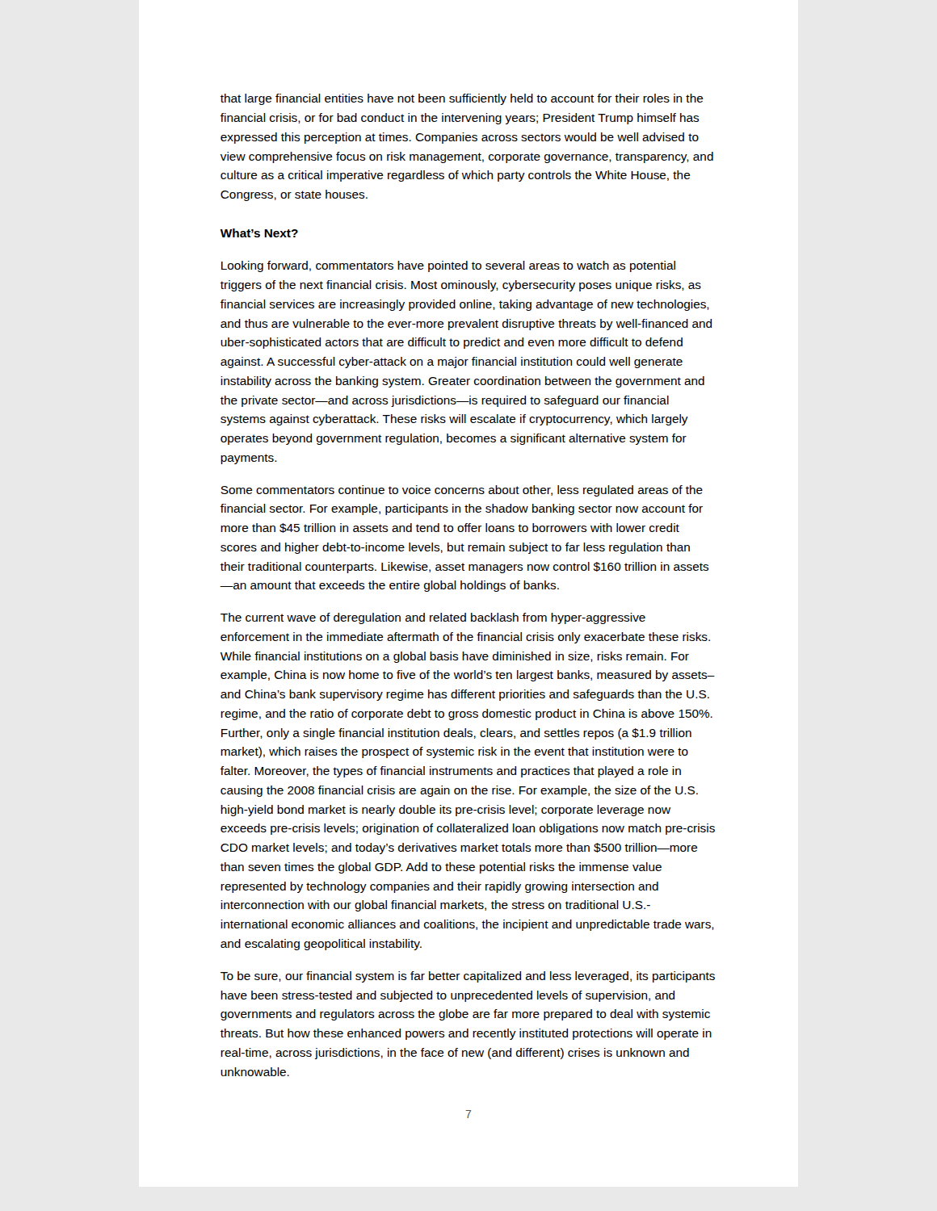that large financial entities have not been sufficiently held to account for their roles in the financial crisis, or for bad conduct in the intervening years; President Trump himself has expressed this perception at times. Companies across sectors would be well advised to view comprehensive focus on risk management, corporate governance, transparency, and culture as a critical imperative regardless of which party controls the White House, the Congress, or state houses.
What’s Next?
Looking forward, commentators have pointed to several areas to watch as potential triggers of the next financial crisis. Most ominously, cybersecurity poses unique risks, as financial services are increasingly provided online, taking advantage of new technologies, and thus are vulnerable to the ever-more prevalent disruptive threats by well-financed and uber-sophisticated actors that are difficult to predict and even more difficult to defend against. A successful cyber-attack on a major financial institution could well generate instability across the banking system. Greater coordination between the government and the private sector—and across jurisdictions—is required to safeguard our financial systems against cyberattack. These risks will escalate if cryptocurrency, which largely operates beyond government regulation, becomes a significant alternative system for payments.
Some commentators continue to voice concerns about other, less regulated areas of the financial sector. For example, participants in the shadow banking sector now account for more than $45 trillion in assets and tend to offer loans to borrowers with lower credit scores and higher debt-to-income levels, but remain subject to far less regulation than their traditional counterparts. Likewise, asset managers now control $160 trillion in assets—an amount that exceeds the entire global holdings of banks.
The current wave of deregulation and related backlash from hyper-aggressive enforcement in the immediate aftermath of the financial crisis only exacerbate these risks. While financial institutions on a global basis have diminished in size, risks remain. For example, China is now home to five of the world’s ten largest banks, measured by assets–and China’s bank supervisory regime has different priorities and safeguards than the U.S. regime, and the ratio of corporate debt to gross domestic product in China is above 150%. Further, only a single financial institution deals, clears, and settles repos (a $1.9 trillion market), which raises the prospect of systemic risk in the event that institution were to falter. Moreover, the types of financial instruments and practices that played a role in causing the 2008 financial crisis are again on the rise. For example, the size of the U.S. high-yield bond market is nearly double its pre-crisis level; corporate leverage now exceeds pre-crisis levels; origination of collateralized loan obligations now match pre-crisis CDO market levels; and today’s derivatives market totals more than $500 trillion—more than seven times the global GDP. Add to these potential risks the immense value represented by technology companies and their rapidly growing intersection and interconnection with our global financial markets, the stress on traditional U.S.-international economic alliances and coalitions, the incipient and unpredictable trade wars, and escalating geopolitical instability.
To be sure, our financial system is far better capitalized and less leveraged, its participants have been stress-tested and subjected to unprecedented levels of supervision, and governments and regulators across the globe are far more prepared to deal with systemic threats. But how these enhanced powers and recently instituted protections will operate in real-time, across jurisdictions, in the face of new (and different) crises is unknown and unknowable.
7